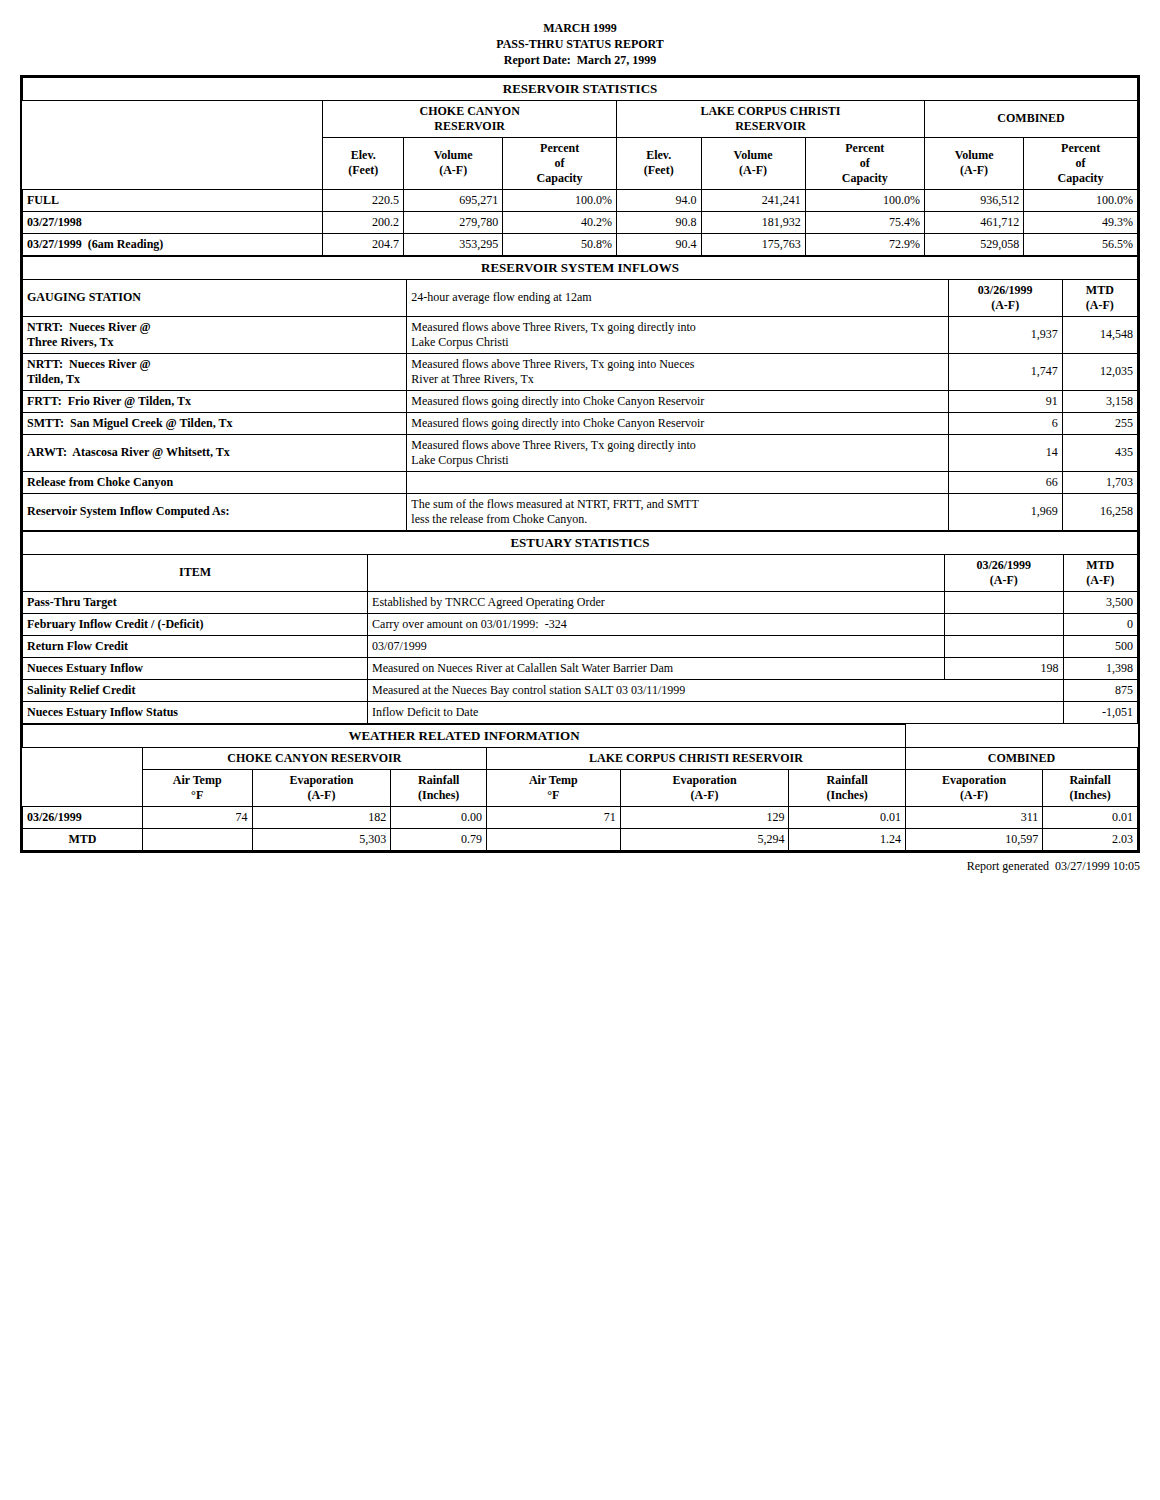MARCH 1999
PASS-THRU STATUS REPORT
Report Date: March 27, 1999
| / RESERVOIR STATISTICS / / / CHOKE CANYON RESERVOIR / LAKE CORPUS CHRISTI RESERVOIR / COMBINED / / Elev. (Feet) / Volume (A-F) / Percent of Capacity / Elev. (Feet) / Volume (A-F) / Percent of Capacity / Volume (A-F) / Percent of Capacity / / FULL / 220.5 / 695,271 / 100.0% / 94.0 / 241,241 / 100.0% / 936,512 / 100.0% / / 03/27/1998 / 200.2 / 279,780 / 40.2% / 90.8 / 181,932 / 75.4% / 461,712 / 49.3% / / 03/27/1999 (6am Reading) / 204.7 / 353,295 / 50.8% / 90.4 / 175,763 / 72.9% / 529,058 / 56.5% / / RESERVOIR SYSTEM INFLOWS / / GAUGING STATION / 24-hour average flow ending at 12am / 03/26/1999 (A-F) / MTD (A-F) / / NTRT: Nueces River @ Three Rivers, Tx / Measured flows above Three Rivers, Tx going directly into Lake Corpus Christi / 1,937 / 14,548 / / NRTT: Nueces River @ Tilden, Tx / Measured flows above Three Rivers, Tx going into Nueces River at Three Rivers, Tx / 1,747 / 12,035 / / FRTT: Frio River @ Tilden, Tx / Measured flows going directly into Choke Canyon Reservoir / 91 / 3,158 / / SMTT: San Miguel Creek @ Tilden, Tx / Measured flows going directly into Choke Canyon Reservoir / 6 / 255 / / ARWT: Atascosa River @ Whitsett, Tx / Measured flows above Three Rivers, Tx going directly into Lake Corpus Christi / 14 / 435 / / Release from Choke Canyon / / 66 / 1,703 / / Reservoir System Inflow Computed As: / The sum of the flows measured at NTRT, FRTT, and SMTT less the release from Choke Canyon. / 1,969 / 16,258 / / ESTUARY STATISTICS / / ITEM / / 03/26/1999 (A-F) / MTD (A-F) / / Pass-Thru Target / Established by TNRCC Agreed Operating Order / / 3,500 / / February Inflow Credit / (-Deficit) / Carry over amount on 03/01/1999: -324 / / 0 / / Return Flow Credit / 03/07/1999 / / 500 / / Nueces Estuary Inflow / Measured on Nueces River at Calallen Salt Water Barrier Dam / 198 / 1,398 / / Salinity Relief Credit / Measured at the Nueces Bay control station SALT 03 03/11/1999 / 875 / / Nueces Estuary Inflow Status / Inflow Deficit to Date / -1,051 / / WEATHER RELATED INFORMATION / / / CHOKE CANYON RESERVOIR / LAKE CORPUS CHRISTI RESERVOIR / COMBINED / / / Air Temp °F / Evaporation (A-F) / Rainfall (Inches) / Air Temp °F / Evaporation (A-F) / Rainfall (Inches) / Evaporation (A-F) / Rainfall (Inches) / / 03/26/1999 / 74 / 182 / 0.00 / 71 / 129 / 0.01 / 311 / 0.01 / / MTD / / 5,303 / 0.79 / / 5,294 / 1.24 / 10,597 / 2.03 / |
Report generated 03/27/1999 10:05